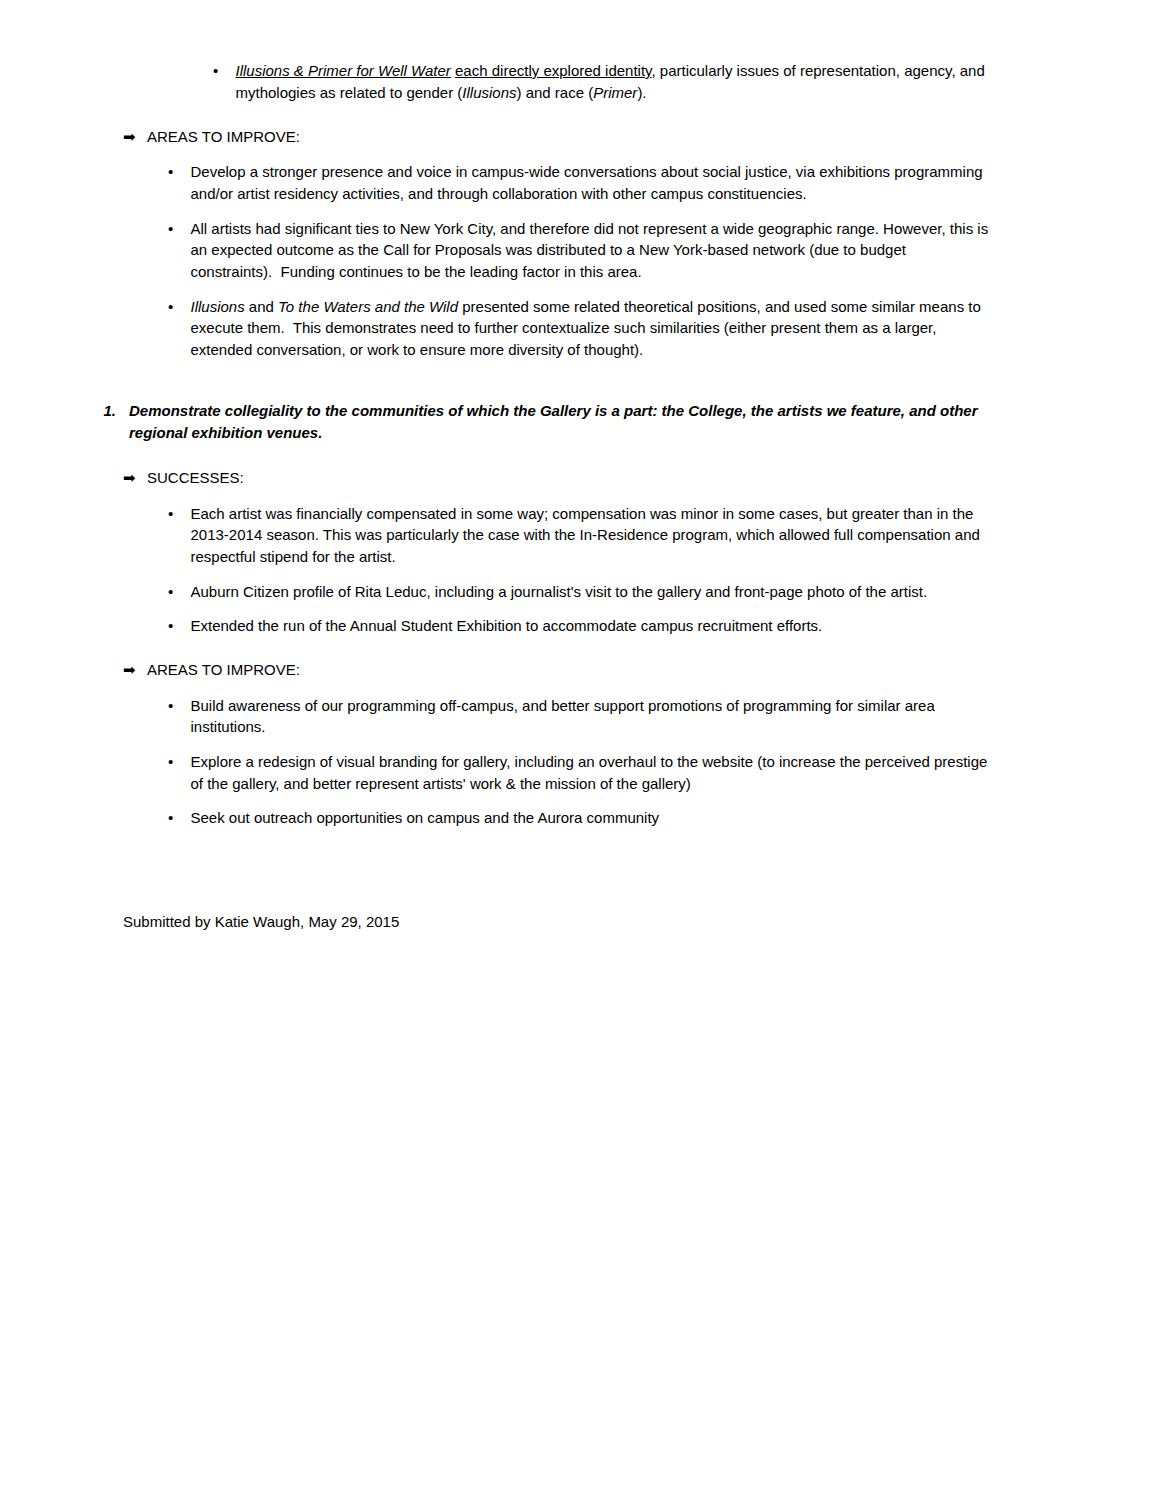Illusions & Primer for Well Water each directly explored identity, particularly issues of representation, agency, and mythologies as related to gender (Illusions) and race (Primer).
AREAS TO IMPROVE:
Develop a stronger presence and voice in campus-wide conversations about social justice, via exhibitions programming and/or artist residency activities, and through collaboration with other campus constituencies.
All artists had significant ties to New York City, and therefore did not represent a wide geographic range. However, this is an expected outcome as the Call for Proposals was distributed to a New York-based network (due to budget constraints). Funding continues to be the leading factor in this area.
Illusions and To the Waters and the Wild presented some related theoretical positions, and used some similar means to execute them. This demonstrates need to further contextualize such similarities (either present them as a larger, extended conversation, or work to ensure more diversity of thought).
Demonstrate collegiality to the communities of which the Gallery is a part: the College, the artists we feature, and other regional exhibition venues.
SUCCESSES:
Each artist was financially compensated in some way; compensation was minor in some cases, but greater than in the 2013-2014 season. This was particularly the case with the In-Residence program, which allowed full compensation and respectful stipend for the artist.
Auburn Citizen profile of Rita Leduc, including a journalist's visit to the gallery and front-page photo of the artist.
Extended the run of the Annual Student Exhibition to accommodate campus recruitment efforts.
AREAS TO IMPROVE:
Build awareness of our programming off-campus, and better support promotions of programming for similar area institutions.
Explore a redesign of visual branding for gallery, including an overhaul to the website (to increase the perceived prestige of the gallery, and better represent artists' work & the mission of the gallery)
Seek out outreach opportunities on campus and the Aurora community
Submitted by Katie Waugh, May 29, 2015